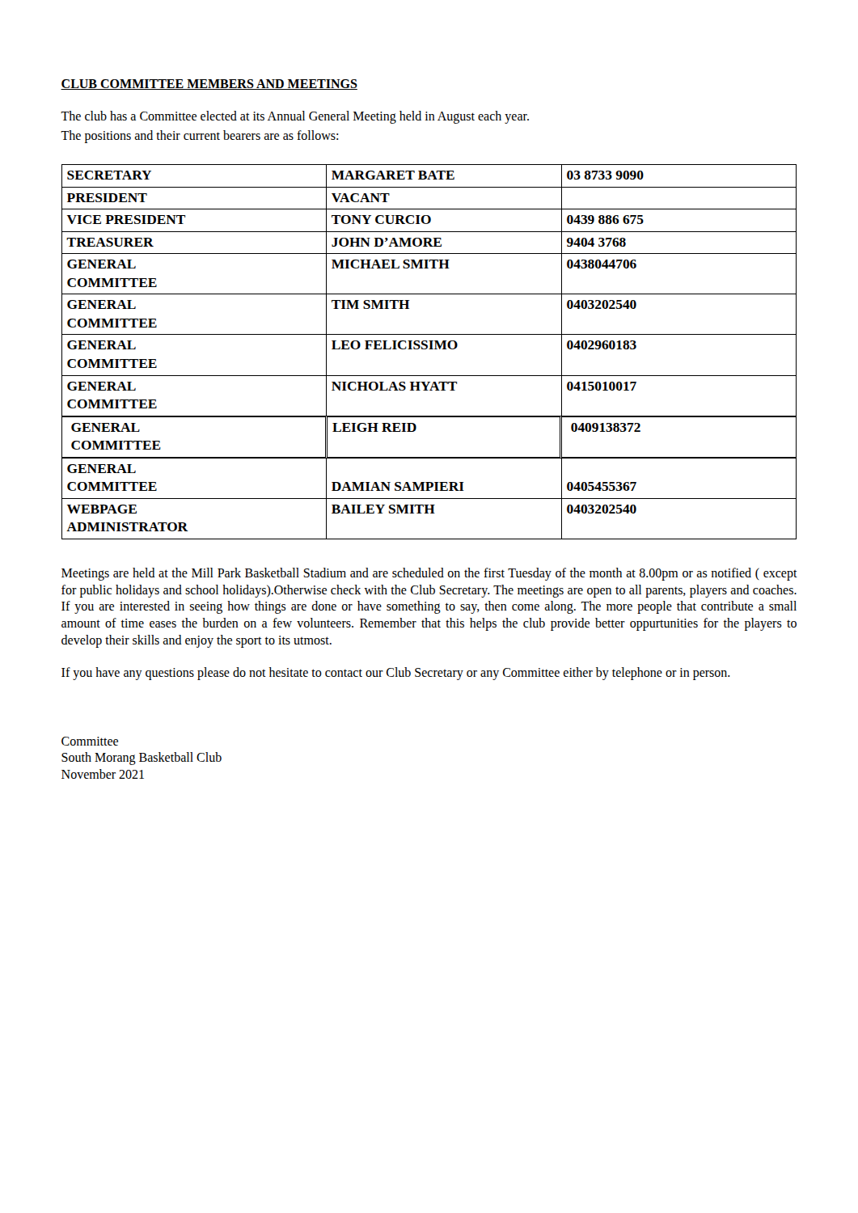CLUB COMMITTEE MEMBERS AND MEETINGS
The club has a Committee elected at its Annual General Meeting held in August each year.
The positions and their current bearers are as follows:
| SECRETARY | MARGARET BATE | 03 8733 9090 |
| PRESIDENT | VACANT | |
| VICE PRESIDENT | TONY CURCIO | 0439 886 675 |
| TREASURER | JOHN D’AMORE | 9404 3768 |
| GENERAL COMMITTEE | MICHAEL SMITH | 0438044706 |
| GENERAL COMMITTEE | TIM SMITH | 0403202540 |
| GENERAL COMMITTEE | LEO FELICISSIMO | 0402960183 |
| GENERAL COMMITTEE | NICHOLAS HYATT | 0415010017 |
| / GENERAL COMMITTEE / LEIGH REID / 0409138372 / |
| GENERAL COMMITTEE | DAMIAN SAMPIERI | 0405455367 |
| WEBPAGE ADMINISTRATOR | BAILEY SMITH | 0403202540 |
Meetings are held at the Mill Park Basketball Stadium and are scheduled on the first Tuesday of the month at 8.00pm or as notified ( except for public holidays and school holidays).Otherwise check with the Club Secretary. The meetings are open to all parents, players and coaches. If you are interested in seeing how things are done or have something to say, then come along. The more people that contribute a small amount of time eases the burden on a few volunteers. Remember that this helps the club provide better oppurtunities for the players to develop their skills and enjoy the sport to its utmost.
If you have any questions please do not hesitate to contact our Club Secretary or any Committee either by telephone or in person.
Committee
South Morang Basketball Club
November 2021